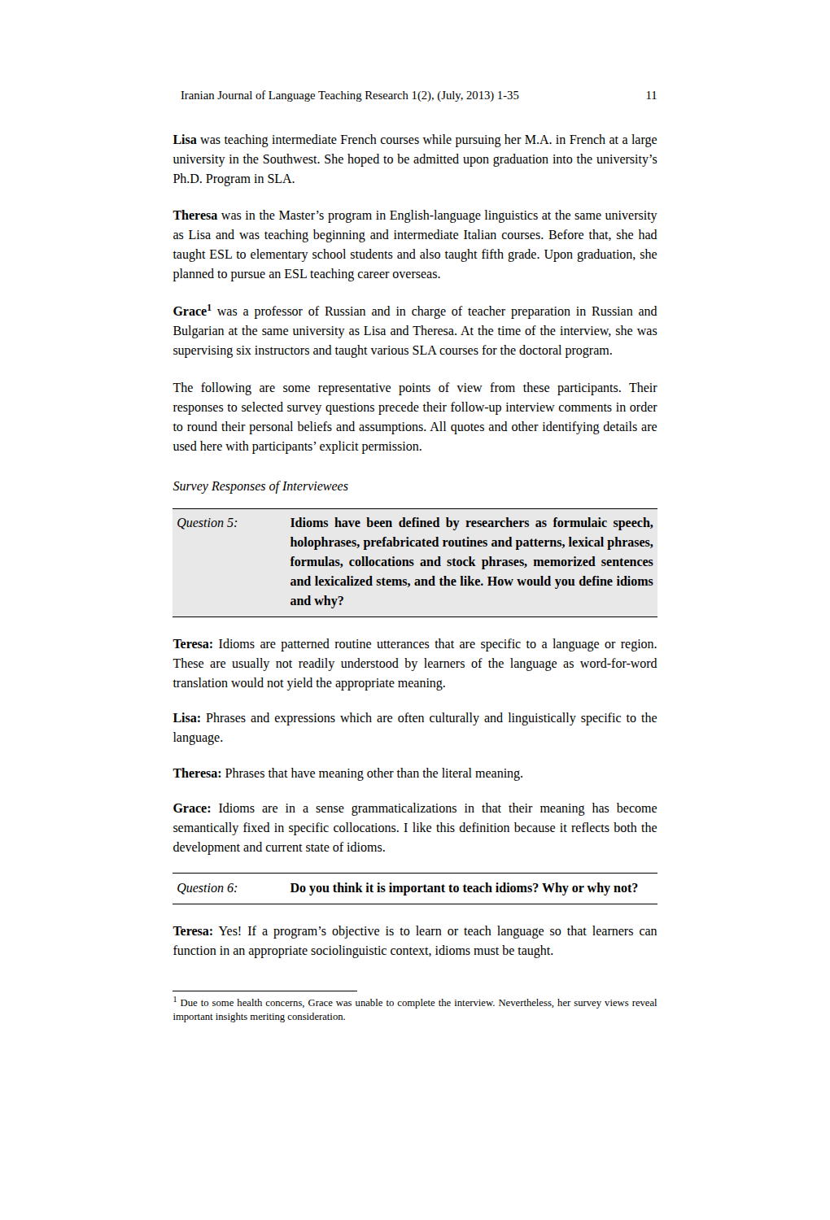Iranian Journal of Language Teaching Research 1(2), (July, 2013) 1-35 11
Lisa was teaching intermediate French courses while pursuing her M.A. in French at a large university in the Southwest. She hoped to be admitted upon graduation into the university’s Ph.D. Program in SLA.
Theresa was in the Master’s program in English-language linguistics at the same university as Lisa and was teaching beginning and intermediate Italian courses. Before that, she had taught ESL to elementary school students and also taught fifth grade. Upon graduation, she planned to pursue an ESL teaching career overseas.
Grace1 was a professor of Russian and in charge of teacher preparation in Russian and Bulgarian at the same university as Lisa and Theresa. At the time of the interview, she was supervising six instructors and taught various SLA courses for the doctoral program.
The following are some representative points of view from these participants. Their responses to selected survey questions precede their follow-up interview comments in order to round their personal beliefs and assumptions. All quotes and other identifying details are used here with participants’ explicit permission.
Survey Responses of Interviewees
| Question 5: | Idioms have been defined by researchers as formulaic speech, holophrases, prefabricated routines and patterns, lexical phrases, formulas, collocations and stock phrases, memorized sentences and lexicalized stems, and the like. How would you define idioms and why? |
Teresa: Idioms are patterned routine utterances that are specific to a language or region. These are usually not readily understood by learners of the language as word-for-word translation would not yield the appropriate meaning.
Lisa: Phrases and expressions which are often culturally and linguistically specific to the language.
Theresa: Phrases that have meaning other than the literal meaning.
Grace: Idioms are in a sense grammaticalizations in that their meaning has become semantically fixed in specific collocations. I like this definition because it reflects both the development and current state of idioms.
| Question 6: | Do you think it is important to teach idioms? Why or why not? |
Teresa: Yes! If a program’s objective is to learn or teach language so that learners can function in an appropriate sociolinguistic context, idioms must be taught.
1 Due to some health concerns, Grace was unable to complete the interview. Nevertheless, her survey views reveal important insights meriting consideration.